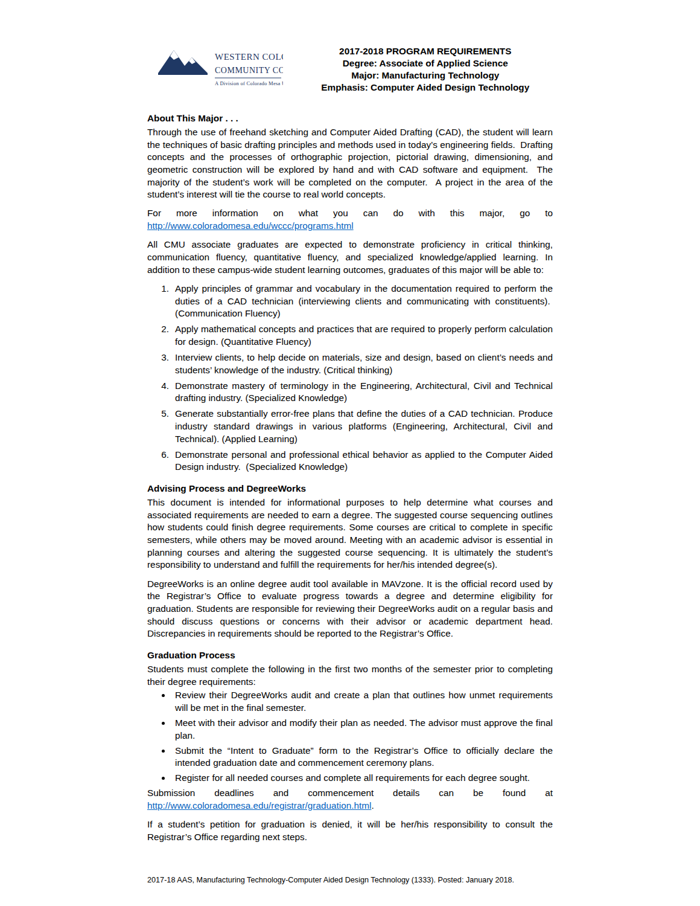WESTERN COLORADO COMMUNITY COLLEGE A Division of Colorado Mesa University
2017-2018 PROGRAM REQUIREMENTS
Degree: Associate of Applied Science
Major: Manufacturing Technology
Emphasis: Computer Aided Design Technology
About This Major . . .
Through the use of freehand sketching and Computer Aided Drafting (CAD), the student will learn the techniques of basic drafting principles and methods used in today’s engineering fields. Drafting concepts and the processes of orthographic projection, pictorial drawing, dimensioning, and geometric construction will be explored by hand and with CAD software and equipment. The majority of the student’s work will be completed on the computer. A project in the area of the student’s interest will tie the course to real world concepts.
For more information on what you can do with this major, go to http://www.coloradomesa.edu/wccc/programs.html
All CMU associate graduates are expected to demonstrate proficiency in critical thinking, communication fluency, quantitative fluency, and specialized knowledge/applied learning. In addition to these campus-wide student learning outcomes, graduates of this major will be able to:
Apply principles of grammar and vocabulary in the documentation required to perform the duties of a CAD technician (interviewing clients and communicating with constituents). (Communication Fluency)
Apply mathematical concepts and practices that are required to properly perform calculation for design. (Quantitative Fluency)
Interview clients, to help decide on materials, size and design, based on client’s needs and students’ knowledge of the industry. (Critical thinking)
Demonstrate mastery of terminology in the Engineering, Architectural, Civil and Technical drafting industry. (Specialized Knowledge)
Generate substantially error-free plans that define the duties of a CAD technician. Produce industry standard drawings in various platforms (Engineering, Architectural, Civil and Technical). (Applied Learning)
Demonstrate personal and professional ethical behavior as applied to the Computer Aided Design industry. (Specialized Knowledge)
Advising Process and DegreeWorks
This document is intended for informational purposes to help determine what courses and associated requirements are needed to earn a degree. The suggested course sequencing outlines how students could finish degree requirements. Some courses are critical to complete in specific semesters, while others may be moved around. Meeting with an academic advisor is essential in planning courses and altering the suggested course sequencing. It is ultimately the student’s responsibility to understand and fulfill the requirements for her/his intended degree(s).
DegreeWorks is an online degree audit tool available in MAVzone. It is the official record used by the Registrar’s Office to evaluate progress towards a degree and determine eligibility for graduation. Students are responsible for reviewing their DegreeWorks audit on a regular basis and should discuss questions or concerns with their advisor or academic department head. Discrepancies in requirements should be reported to the Registrar’s Office.
Graduation Process
Students must complete the following in the first two months of the semester prior to completing their degree requirements:
Review their DegreeWorks audit and create a plan that outlines how unmet requirements will be met in the final semester.
Meet with their advisor and modify their plan as needed. The advisor must approve the final plan.
Submit the “Intent to Graduate” form to the Registrar’s Office to officially declare the intended graduation date and commencement ceremony plans.
Register for all needed courses and complete all requirements for each degree sought.
Submission deadlines and commencement details can be found at http://www.coloradomesa.edu/registrar/graduation.html.
If a student’s petition for graduation is denied, it will be her/his responsibility to consult the Registrar’s Office regarding next steps.
2017-18 AAS, Manufacturing Technology-Computer Aided Design Technology (1333). Posted: January 2018.